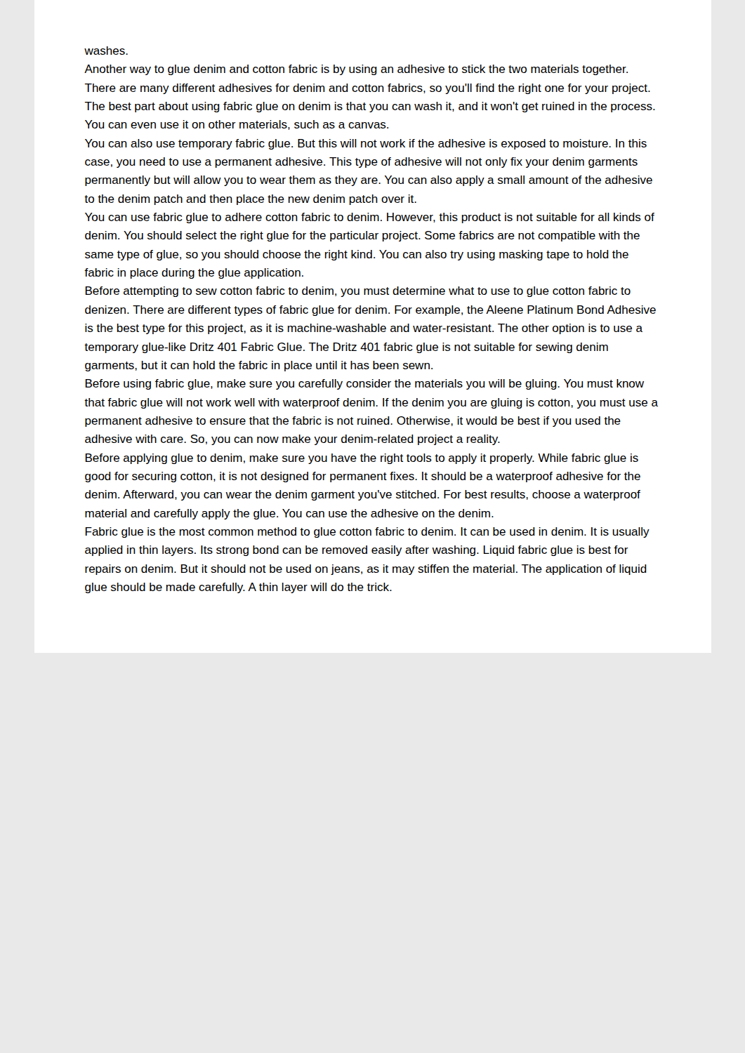washes.
Another way to glue denim and cotton fabric is by using an adhesive to stick the two materials together. There are many different adhesives for denim and cotton fabrics, so you'll find the right one for your project. The best part about using fabric glue on denim is that you can wash it, and it won't get ruined in the process. You can even use it on other materials, such as a canvas.
You can also use temporary fabric glue. But this will not work if the adhesive is exposed to moisture. In this case, you need to use a permanent adhesive. This type of adhesive will not only fix your denim garments permanently but will allow you to wear them as they are. You can also apply a small amount of the adhesive to the denim patch and then place the new denim patch over it.
You can use fabric glue to adhere cotton fabric to denim. However, this product is not suitable for all kinds of denim. You should select the right glue for the particular project. Some fabrics are not compatible with the same type of glue, so you should choose the right kind. You can also try using masking tape to hold the fabric in place during the glue application.
Before attempting to sew cotton fabric to denim, you must determine what to use to glue cotton fabric to denizen. There are different types of fabric glue for denim. For example, the Aleene Platinum Bond Adhesive is the best type for this project, as it is machine-washable and water-resistant. The other option is to use a temporary glue-like Dritz 401 Fabric Glue. The Dritz 401 fabric glue is not suitable for sewing denim garments, but it can hold the fabric in place until it has been sewn.
Before using fabric glue, make sure you carefully consider the materials you will be gluing. You must know that fabric glue will not work well with waterproof denim. If the denim you are gluing is cotton, you must use a permanent adhesive to ensure that the fabric is not ruined. Otherwise, it would be best if you used the adhesive with care. So, you can now make your denim-related project a reality.
Before applying glue to denim, make sure you have the right tools to apply it properly. While fabric glue is good for securing cotton, it is not designed for permanent fixes. It should be a waterproof adhesive for the denim. Afterward, you can wear the denim garment you've stitched. For best results, choose a waterproof material and carefully apply the glue. You can use the adhesive on the denim.
Fabric glue is the most common method to glue cotton fabric to denim. It can be used in denim. It is usually applied in thin layers. Its strong bond can be removed easily after washing. Liquid fabric glue is best for repairs on denim. But it should not be used on jeans, as it may stiffen the material. The application of liquid glue should be made carefully. A thin layer will do the trick.